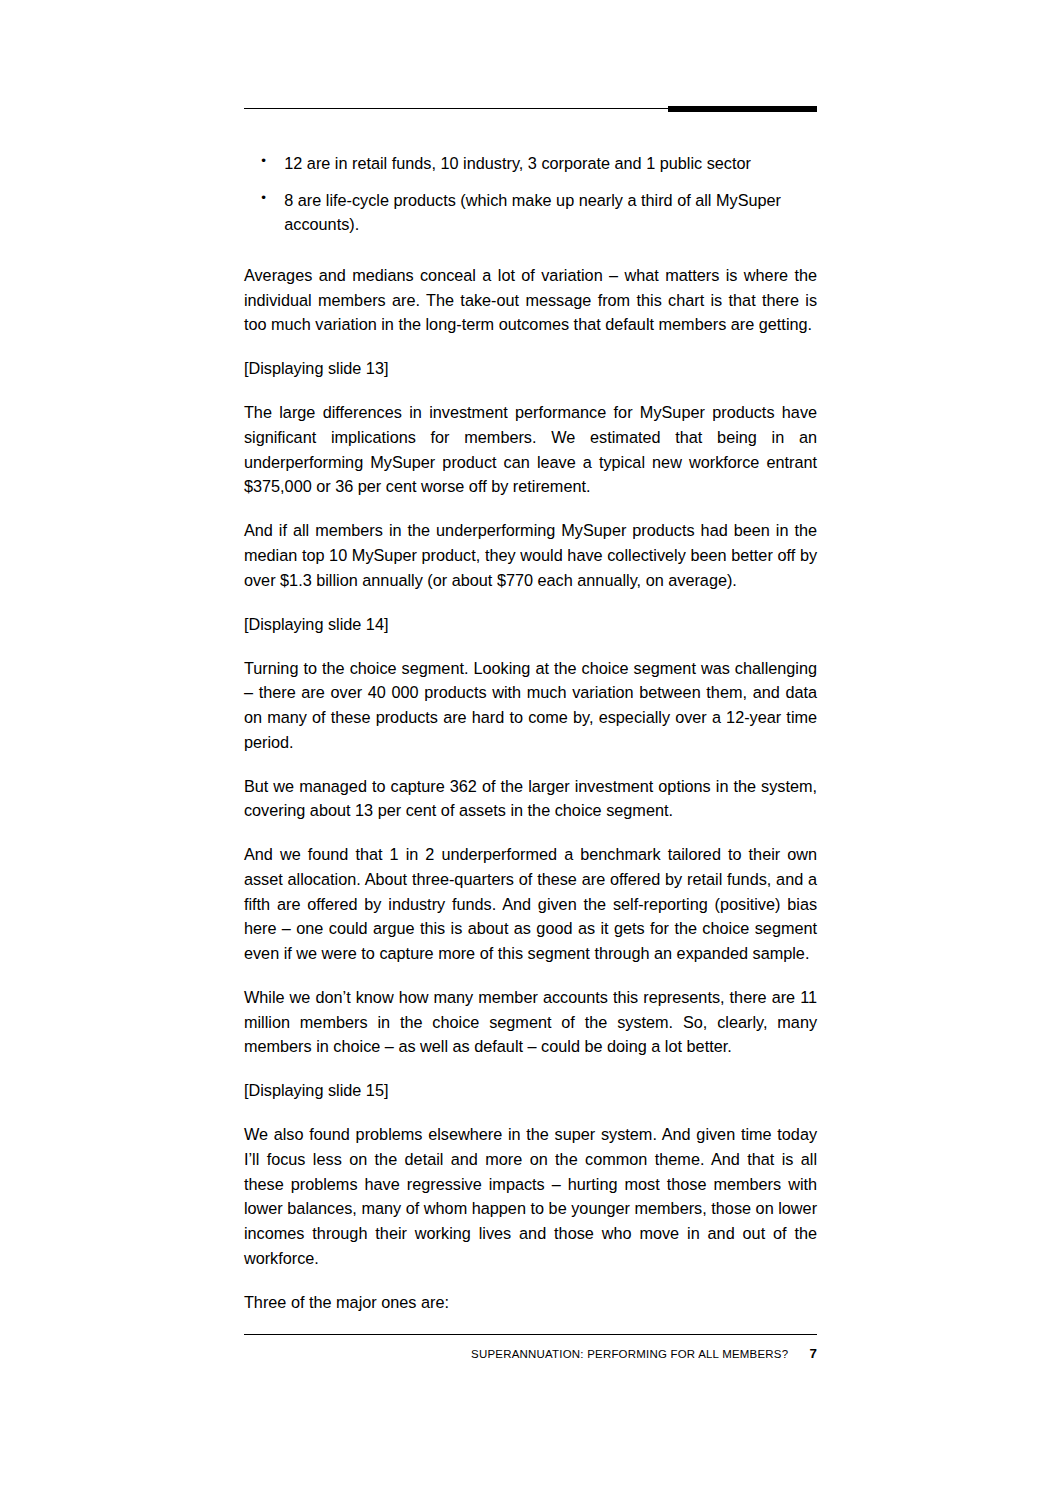12 are in retail funds, 10 industry, 3 corporate and 1 public sector
8 are life-cycle products (which make up nearly a third of all MySuper accounts).
Averages and medians conceal a lot of variation – what matters is where the individual members are. The take-out message from this chart is that there is too much variation in the long-term outcomes that default members are getting.
[Displaying slide 13]
The large differences in investment performance for MySuper products have significant implications for members. We estimated that being in an underperforming MySuper product can leave a typical new workforce entrant $375,000 or 36 per cent worse off by retirement.
And if all members in the underperforming MySuper products had been in the median top 10 MySuper product, they would have collectively been better off by over $1.3 billion annually (or about $770 each annually, on average).
[Displaying slide 14]
Turning to the choice segment. Looking at the choice segment was challenging – there are over 40 000 products with much variation between them, and data on many of these products are hard to come by, especially over a 12-year time period.
But we managed to capture 362 of the larger investment options in the system, covering about 13 per cent of assets in the choice segment.
And we found that 1 in 2 underperformed a benchmark tailored to their own asset allocation. About three-quarters of these are offered by retail funds, and a fifth are offered by industry funds. And given the self-reporting (positive) bias here – one could argue this is about as good as it gets for the choice segment even if we were to capture more of this segment through an expanded sample.
While we don’t know how many member accounts this represents, there are 11 million members in the choice segment of the system. So, clearly, many members in choice – as well as default – could be doing a lot better.
[Displaying slide 15]
We also found problems elsewhere in the super system. And given time today I’ll focus less on the detail and more on the common theme. And that is all these problems have regressive impacts – hurting most those members with lower balances, many of whom happen to be younger members, those on lower incomes through their working lives and those who move in and out of the workforce.
Three of the major ones are:
Superannuation: performing for all members? 7